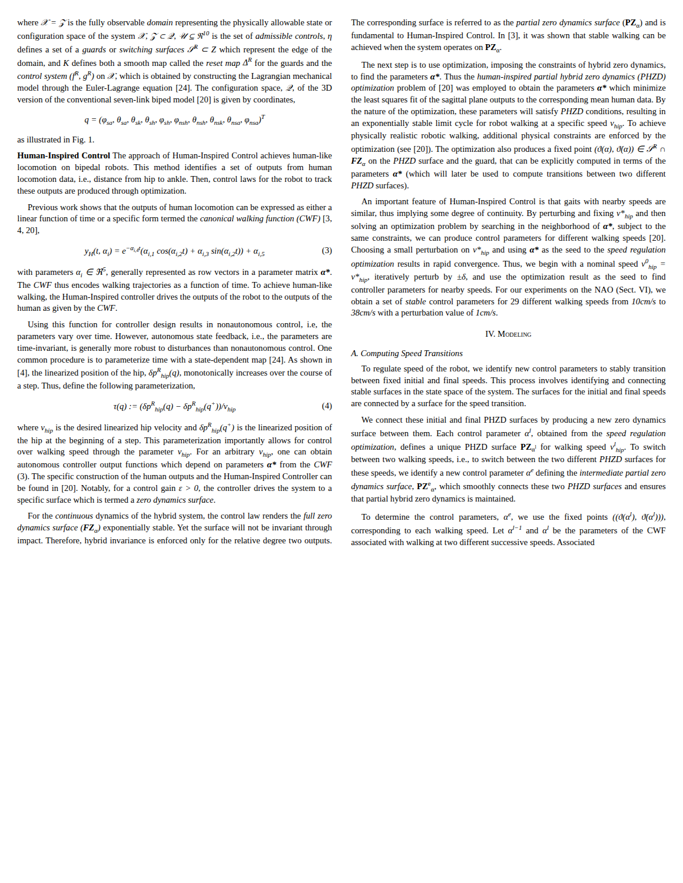where 𝒳 = 𝒵 is the fully observable domain representing the physically allowable state or configuration space of the system 𝒳, 𝒵 ⊂ 𝒬, 𝒰 ⊆ ℜ10 is the set of admissible controls, η defines a set of a guards or switching surfaces 𝒮R ⊂ Z which represent the edge of the domain, and K defines both a smooth map called the reset map ΔR for the guards and the control system (fR, gR) on 𝒳, which is obtained by constructing the Lagrangian mechanical model through the Euler-Lagrange equation [24]. The configuration space, 𝒬, of the 3D version of the conventional seven-link biped model [20] is given by coordinates,
q = (φsa, θsa, θsk, θsh, φsh, φnsh, θnsh, θnsk, θnsa, φnsa)T
as illustrated in Fig. 1.
Human-Inspired Control The approach of Human-Inspired Control achieves human-like locomotion on bipedal robots. This method identifies a set of outputs from human locomotion data, i.e., distance from hip to ankle. Then, control laws for the robot to track these outputs are produced through optimization.
Previous work shows that the outputs of human locomotion can be expressed as either a linear function of time or a specific form termed the canonical walking function (CWF) [3, 4, 20],
yH(t, αi) = e−αi,4t(αi,1 cos(αi,2t) + αi,3 sin(αi,2t)) + αi,5(3)
with parameters αi ∈ ℜ5, generally represented as row vectors in a parameter matrix α*. The CWF thus encodes walking trajectories as a function of time. To achieve human-like walking, the Human-Inspired controller drives the outputs of the robot to the outputs of the human as given by the CWF.
Using this function for controller design results in nonautonomous control, i.e, the parameters vary over time. However, autonomous state feedback, i.e., the parameters are time-invariant, is generally more robust to disturbances than nonautonomous control. One common procedure is to parameterize time with a state-dependent map [24]. As shown in [4], the linearized position of the hip, δpRhip(q), monotonically increases over the course of a step. Thus, define the following parameterization,
τ(q) := (δpRhip(q) − δpRhip(q+))/vhip(4)
where vhip is the desired linearized hip velocity and δpRhip(q+) is the linearized position of the hip at the beginning of a step. This parameterization importantly allows for control over walking speed through the parameter vhip. For an arbitrary vhip, one can obtain autonomous controller output functions which depend on parameters α* from the CWF (3). The specific construction of the human outputs and the Human-Inspired Controller can be found in [20]. Notably, for a control gain ε > 0, the controller drives the system to a specific surface which is termed a zero dynamics surface.
For the continuous dynamics of the hybrid system, the control law renders the full zero dynamics surface (FZα) exponentially stable. Yet the surface will not be invariant through impact. Therefore, hybrid invariance is enforced only for the relative degree two outputs. The corresponding surface is referred to as the partial zero dynamics surface (PZα) and is fundamental to Human-Inspired Control. In [3], it was shown that stable walking can be achieved when the system operates on PZα.
The next step is to use optimization, imposing the constraints of hybrid zero dynamics, to find the parameters α*. Thus the human-inspired partial hybrid zero dynamics (PHZD) optimization problem of [20] was employed to obtain the parameters α* which minimize the least squares fit of the sagittal plane outputs to the corresponding mean human data. By the nature of the optimization, these parameters will satisfy PHZD conditions, resulting in an exponentially stable limit cycle for robot walking at a specific speed vhip. To achieve physically realistic robotic walking, additional physical constraints are enforced by the optimization (see [20]). The optimization also produces a fixed point (ϑ(α), ϑ̇(α)) ∈ 𝒮R ∩ FZα on the PHZD surface and the guard, that can be explicitly computed in terms of the parameters α* (which will later be used to compute transitions between two different PHZD surfaces).
An important feature of Human-Inspired Control is that gaits with nearby speeds are similar, thus implying some degree of continuity. By perturbing and fixing v*hip and then solving an optimization problem by searching in the neighborhood of α*, subject to the same constraints, we can produce control parameters for different walking speeds [20]. Choosing a small perturbation on v*hip and using α* as the seed to the speed regulation optimization results in rapid convergence. Thus, we begin with a nominal speed v0hip = v*hip, iteratively perturb by ±δ, and use the optimization result as the seed to find controller parameters for nearby speeds. For our experiments on the NAO (Sect. VI), we obtain a set of stable control parameters for 29 different walking speeds from 10cm/s to 38cm/s with a perturbation value of 1cm/s.
IV. Modeling
A. Computing Speed Transitions
To regulate speed of the robot, we identify new control parameters to stably transition between fixed initial and final speeds. This process involves identifying and connecting stable surfaces in the state space of the system. The surfaces for the initial and final speeds are connected by a surface for the speed transition.
We connect these initial and final PHZD surfaces by producing a new zero dynamics surface between them. Each control parameter αl, obtained from the speed regulation optimization, defines a unique PHZD surface PZαl for walking speed vlhip. To switch between two walking speeds, i.e., to switch between the two different PHZD surfaces for these speeds, we identify a new control parameter αe defining the intermediate partial zero dynamics surface, PZeα, which smoothly connects these two PHZD surfaces and ensures that partial hybrid zero dynamics is maintained.
To determine the control parameters, αe, we use the fixed points ((ϑ(αl), ϑ̇(αl))), corresponding to each walking speed. Let αl−1 and αl be the parameters of the CWF associated with walking at two different successive speeds. Associated